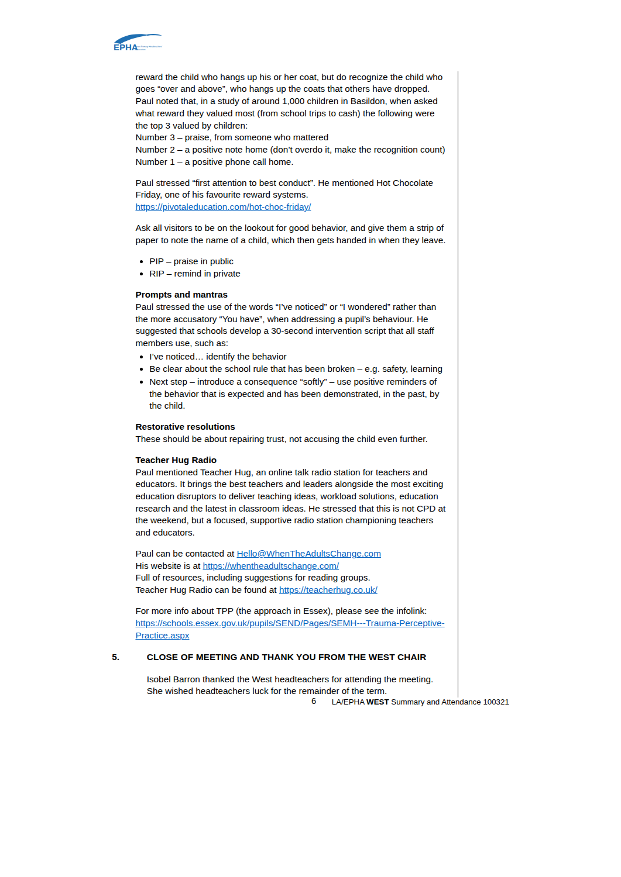EPHA Essex Primary Headteachers' Association
reward the child who hangs up his or her coat, but do recognize the child who goes “over and above”, who hangs up the coats that others have dropped.
Paul noted that, in a study of around 1,000 children in Basildon, when asked what reward they valued most (from school trips to cash) the following were the top 3 valued by children:
Number 3 – praise, from someone who mattered
Number 2 – a positive note home (don’t overdo it, make the recognition count)
Number 1 – a positive phone call home.
Paul stressed “first attention to best conduct”. He mentioned Hot Chocolate Friday, one of his favourite reward systems.
https://pivotaleducation.com/hot-choc-friday/
Ask all visitors to be on the lookout for good behavior, and give them a strip of paper to note the name of a child, which then gets handed in when they leave.
PIP – praise in public
RIP – remind in private
Prompts and mantras
Paul stressed the use of the words “I’ve noticed” or “I wondered” rather than the more accusatory “You have”, when addressing a pupil’s behaviour. He suggested that schools develop a 30-second intervention script that all staff members use, such as:
I’ve noticed… identify the behavior
Be clear about the school rule that has been broken – e.g. safety, learning
Next step – introduce a consequence “softly” – use positive reminders of the behavior that is expected and has been demonstrated, in the past, by the child.
Restorative resolutions
These should be about repairing trust, not accusing the child even further.
Teacher Hug Radio
Paul mentioned Teacher Hug, an online talk radio station for teachers and educators. It brings the best teachers and leaders alongside the most exciting education disruptors to deliver teaching ideas, workload solutions, education research and the latest in classroom ideas. He stressed that this is not CPD at the weekend, but a focused, supportive radio station championing teachers and educators.
Paul can be contacted at Hello@WhenTheAdultsChange.com
His website is at https://whentheadultschange.com/
Full of resources, including suggestions for reading groups.
Teacher Hug Radio can be found at https://teacherhug.co.uk/
For more info about TPP (the approach in Essex), please see the infolink:
https://schools.essex.gov.uk/pupils/SEND/Pages/SEMH---Trauma-Perceptive-Practice.aspx
5.
CLOSE OF MEETING AND THANK YOU FROM THE WEST CHAIR
Isobel Barron thanked the West headteachers for attending the meeting. She wished headteachers luck for the remainder of the term.
6
LA/EPHA WEST Summary and Attendance 100321